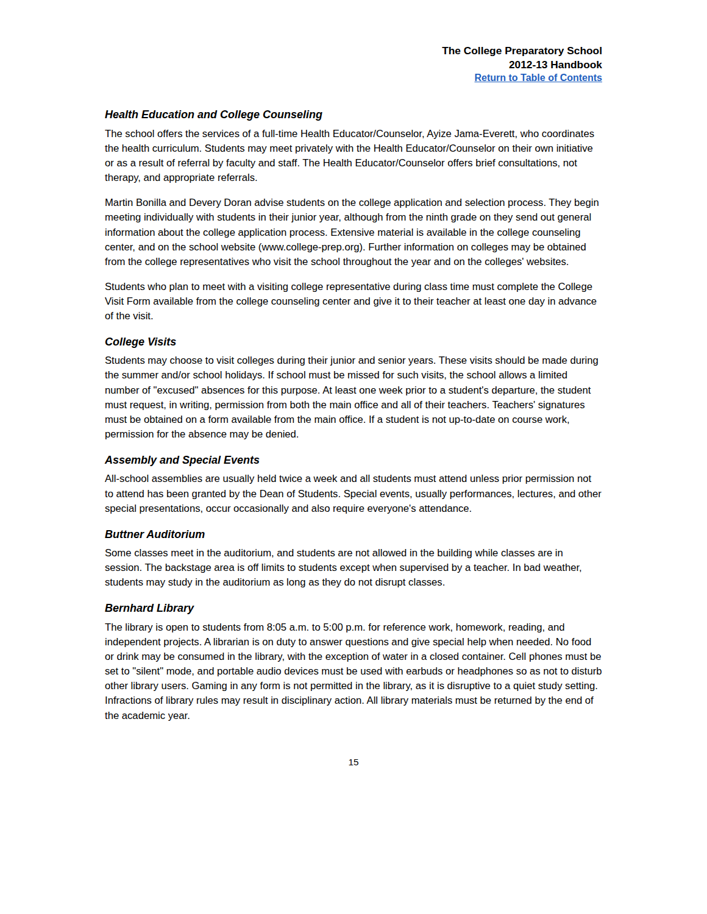The College Preparatory School
2012-13 Handbook
Return to Table of Contents
Health Education and College Counseling
The school offers the services of a full-time Health Educator/Counselor, Ayize Jama-Everett, who coordinates the health curriculum. Students may meet privately with the Health Educator/Counselor on their own initiative or as a result of referral by faculty and staff. The Health Educator/Counselor offers brief consultations, not therapy, and appropriate referrals.
Martin Bonilla and Devery Doran advise students on the college application and selection process. They begin meeting individually with students in their junior year, although from the ninth grade on they send out general information about the college application process. Extensive material is available in the college counseling center, and on the school website (www.college-prep.org). Further information on colleges may be obtained from the college representatives who visit the school throughout the year and on the colleges' websites.
Students who plan to meet with a visiting college representative during class time must complete the College Visit Form available from the college counseling center and give it to their teacher at least one day in advance of the visit.
College Visits
Students may choose to visit colleges during their junior and senior years. These visits should be made during the summer and/or school holidays. If school must be missed for such visits, the school allows a limited number of "excused" absences for this purpose. At least one week prior to a student's departure, the student must request, in writing, permission from both the main office and all of their teachers. Teachers' signatures must be obtained on a form available from the main office. If a student is not up-to-date on course work, permission for the absence may be denied.
Assembly and Special Events
All-school assemblies are usually held twice a week and all students must attend unless prior permission not to attend has been granted by the Dean of Students. Special events, usually performances, lectures, and other special presentations, occur occasionally and also require everyone's attendance.
Buttner Auditorium
Some classes meet in the auditorium, and students are not allowed in the building while classes are in session. The backstage area is off limits to students except when supervised by a teacher. In bad weather, students may study in the auditorium as long as they do not disrupt classes.
Bernhard Library
The library is open to students from 8:05 a.m. to 5:00 p.m. for reference work, homework, reading, and independent projects. A librarian is on duty to answer questions and give special help when needed. No food or drink may be consumed in the library, with the exception of water in a closed container. Cell phones must be set to "silent" mode, and portable audio devices must be used with earbuds or headphones so as not to disturb other library users. Gaming in any form is not permitted in the library, as it is disruptive to a quiet study setting. Infractions of library rules may result in disciplinary action. All library materials must be returned by the end of the academic year.
15